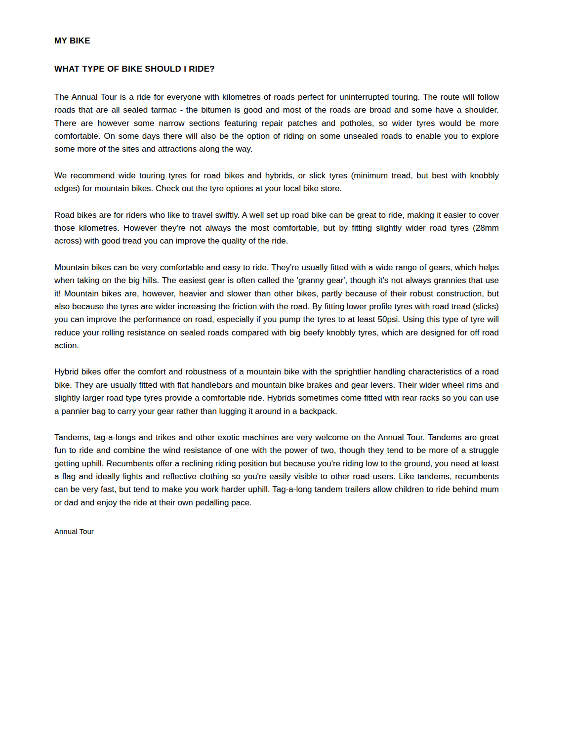MY BIKE
WHAT TYPE OF BIKE SHOULD I RIDE?
The Annual Tour is a ride for everyone with kilometres of roads perfect for uninterrupted touring. The route will follow roads that are all sealed tarmac - the bitumen is good and most of the roads are broad and some have a shoulder. There are however some narrow sections featuring repair patches and potholes, so wider tyres would be more comfortable. On some days there will also be the option of riding on some unsealed roads to enable you to explore some more of the sites and attractions along the way.
We recommend wide touring tyres for road bikes and hybrids, or slick tyres (minimum tread, but best with knobbly edges) for mountain bikes. Check out the tyre options at your local bike store.
Road bikes are for riders who like to travel swiftly. A well set up road bike can be great to ride, making it easier to cover those kilometres. However they're not always the most comfortable, but by fitting slightly wider road tyres (28mm across) with good tread you can improve the quality of the ride.
Mountain bikes can be very comfortable and easy to ride. They're usually fitted with a wide range of gears, which helps when taking on the big hills. The easiest gear is often called the 'granny gear', though it's not always grannies that use it! Mountain bikes are, however, heavier and slower than other bikes, partly because of their robust construction, but also because the tyres are wider increasing the friction with the road. By fitting lower profile tyres with road tread (slicks) you can improve the performance on road, especially if you pump the tyres to at least 50psi. Using this type of tyre will reduce your rolling resistance on sealed roads compared with big beefy knobbly tyres, which are designed for off road action.
Hybrid bikes offer the comfort and robustness of a mountain bike with the sprightlier handling characteristics of a road bike. They are usually fitted with flat handlebars and mountain bike brakes and gear levers. Their wider wheel rims and slightly larger road type tyres provide a comfortable ride. Hybrids sometimes come fitted with rear racks so you can use a pannier bag to carry your gear rather than lugging it around in a backpack.
Tandems, tag-a-longs and trikes and other exotic machines are very welcome on the Annual Tour. Tandems are great fun to ride and combine the wind resistance of one with the power of two, though they tend to be more of a struggle getting uphill. Recumbents offer a reclining riding position but because you're riding low to the ground, you need at least a flag and ideally lights and reflective clothing so you're easily visible to other road users. Like tandems, recumbents can be very fast, but tend to make you work harder uphill. Tag-a-long tandem trailers allow children to ride behind mum or dad and enjoy the ride at their own pedalling pace.
Annual Tour